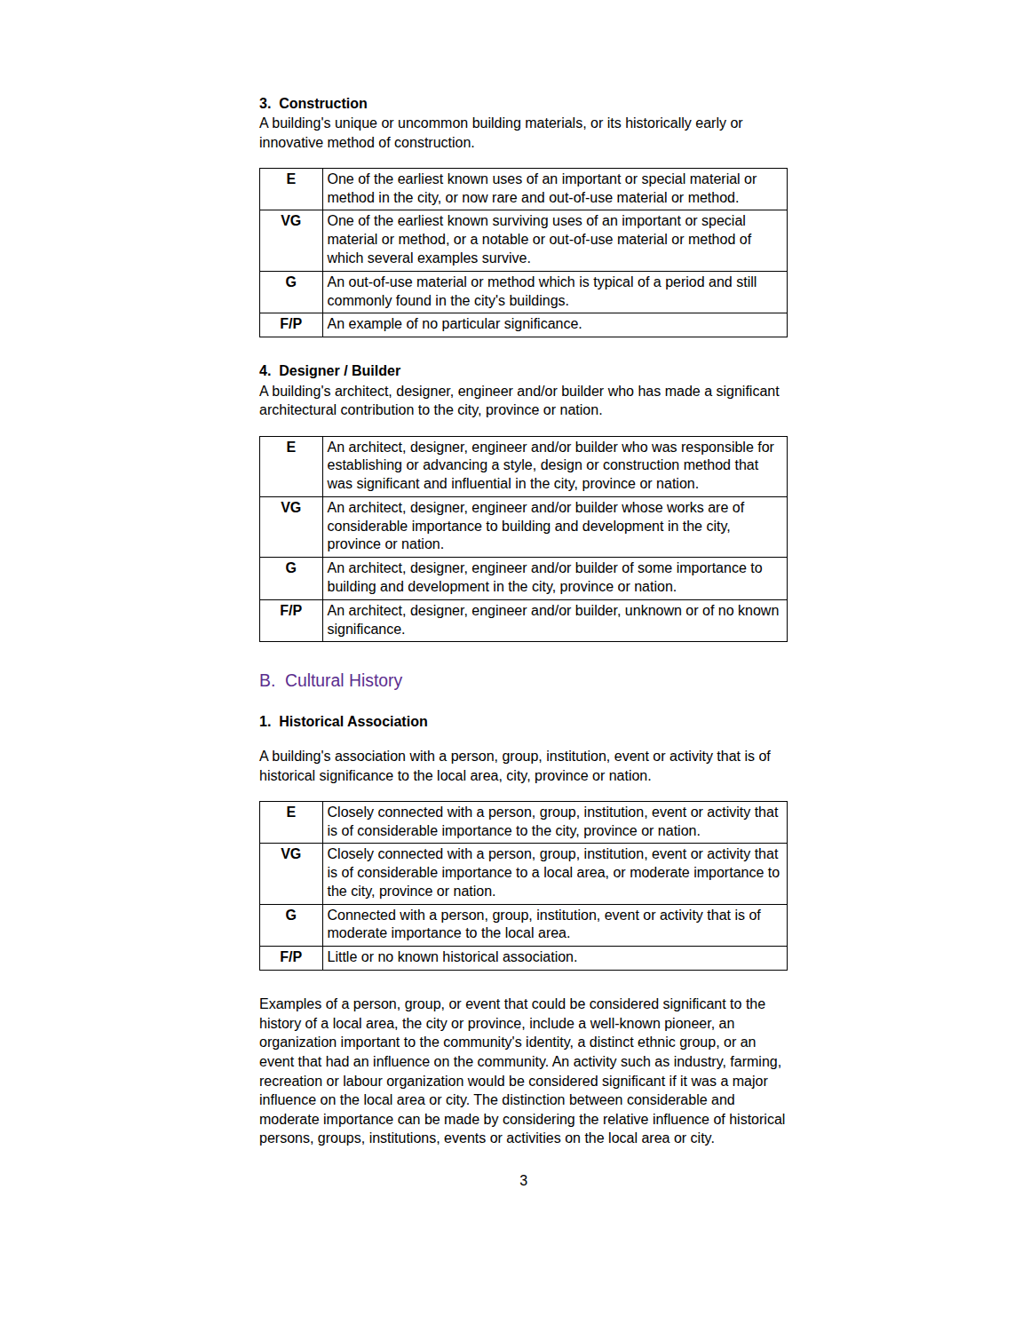3. Construction
A building's unique or uncommon building materials, or its historically early or innovative method of construction.
| E | One of the earliest known uses of an important or special material or method in the city, or now rare and out-of-use material or method. |
| VG | One of the earliest known surviving uses of an important or special material or method, or a notable or out-of-use material or method of which several examples survive. |
| G | An out-of-use material or method which is typical of a period and still commonly found in the city's buildings. |
| F/P | An example of no particular significance. |
4. Designer / Builder
A building's architect, designer, engineer and/or builder who has made a significant architectural contribution to the city, province or nation.
| E | An architect, designer, engineer and/or builder who was responsible for establishing or advancing a style, design or construction method that was significant and influential in the city, province or nation. |
| VG | An architect, designer, engineer and/or builder whose works are of considerable importance to building and development in the city, province or nation. |
| G | An architect, designer, engineer and/or builder of some importance to building and development in the city, province or nation. |
| F/P | An architect, designer, engineer and/or builder, unknown or of no known significance. |
B. Cultural History
1. Historical Association
A building's association with a person, group, institution, event or activity that is of historical significance to the local area, city, province or nation.
| E | Closely connected with a person, group, institution, event or activity that is of considerable importance to the city, province or nation. |
| VG | Closely connected with a person, group, institution, event or activity that is of considerable importance to a local area, or moderate importance to the city, province or nation. |
| G | Connected with a person, group, institution, event or activity that is of moderate importance to the local area. |
| F/P | Little or no known historical association. |
Examples of a person, group, or event that could be considered significant to the history of a local area, the city or province, include a well-known pioneer, an organization important to the community's identity, a distinct ethnic group, or an event that had an influence on the community. An activity such as industry, farming, recreation or labour organization would be considered significant if it was a major influence on the local area or city. The distinction between considerable and moderate importance can be made by considering the relative influence of historical persons, groups, institutions, events or activities on the local area or city.
3